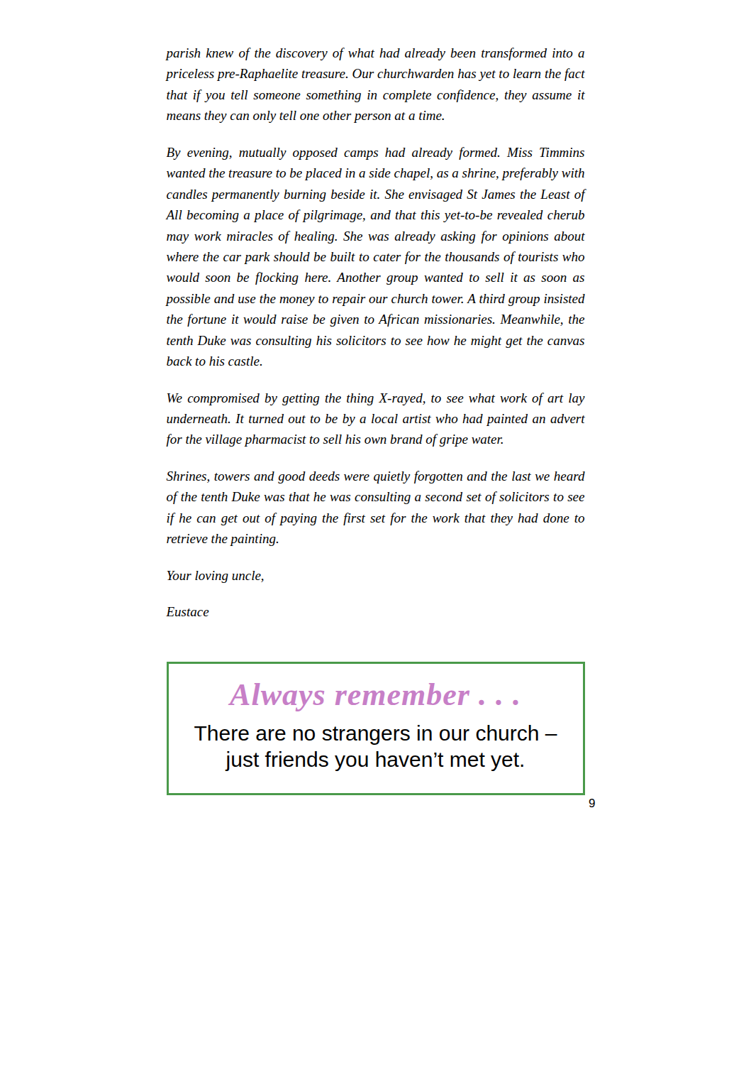parish knew of the discovery of what had already been transformed into a priceless pre-Raphaelite treasure. Our churchwarden has yet to learn the fact that if you tell someone something in complete confidence, they assume it means they can only tell one other person at a time.
By evening, mutually opposed camps had already formed. Miss Timmins wanted the treasure to be placed in a side chapel, as a shrine, preferably with candles permanently burning beside it. She envisaged St James the Least of All becoming a place of pilgrimage, and that this yet-to-be revealed cherub may work miracles of healing. She was already asking for opinions about where the car park should be built to cater for the thousands of tourists who would soon be flocking here. Another group wanted to sell it as soon as possible and use the money to repair our church tower. A third group insisted the fortune it would raise be given to African missionaries. Meanwhile, the tenth Duke was consulting his solicitors to see how he might get the canvas back to his castle.
We compromised by getting the thing X-rayed, to see what work of art lay underneath. It turned out to be by a local artist who had painted an advert for the village pharmacist to sell his own brand of gripe water.
Shrines, towers and good deeds were quietly forgotten and the last we heard of the tenth Duke was that he was consulting a second set of solicitors to see if he can get out of paying the first set for the work that they had done to retrieve the painting.
Your loving uncle,
Eustace
Always remember . . .
There are no strangers in our church –
just friends you haven’t met yet.
9